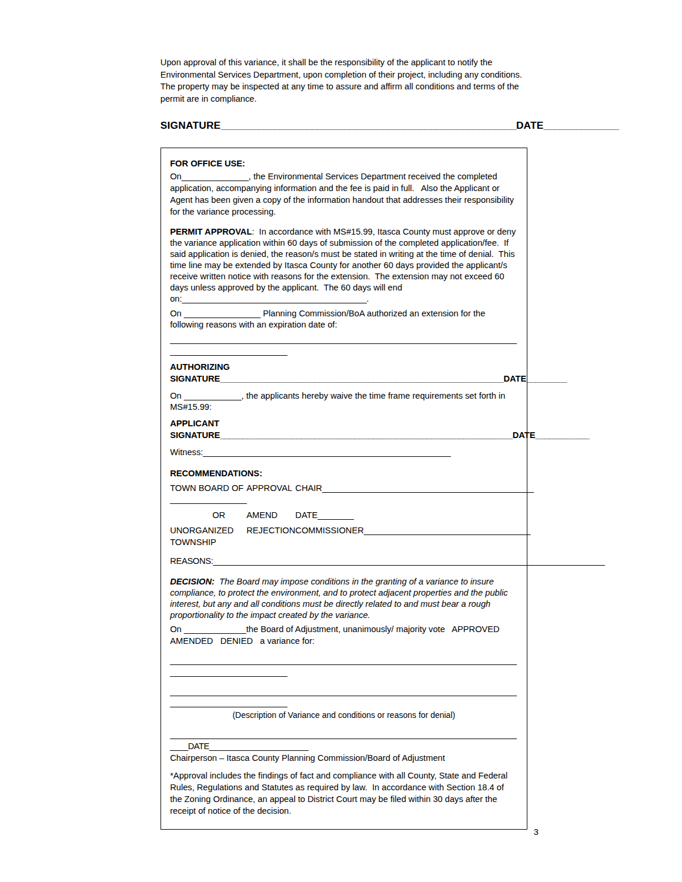Upon approval of this variance, it shall be the responsibility of the applicant to notify the Environmental Services Department, upon completion of their project, including any conditions. The property may be inspected at any time to assure and affirm all conditions and terms of the permit are in compliance.
SIGNATURE_______________________________________________________DATE______________
FOR OFFICE USE:
On______________, the Environmental Services Department received the completed application, accompanying information and the fee is paid in full. Also the Applicant or Agent has been given a copy of the information handout that addresses their responsibility for the variance processing.
PERMIT APPROVAL: In accordance with MS#15.99, Itasca County must approve or deny the variance application within 60 days of submission of the completed application/fee. If said application is denied, the reason/s must be stated in writing at the time of denial. This time line may be extended by Itasca County for another 60 days provided the applicant/s receive written notice with reasons for the extension. The extension may not exceed 60 days unless approved by the applicant. The 60 days will end on:_________________________________________.
On ________________ Planning Commission/BoA authorized an extension for the following reasons with an expiration date of:
_______________________________________________________________________________________________________
AUTHORIZING SIGNATURE_______________________________________________________________DATE_________
On ____________, the applicants hereby waive the time frame requirements set forth in MS#15.99:
APPLICANT SIGNATURE_________________________________________________________________DATE____________
Witness:_______________________________________________________
RECOMMENDATIONS:
| TOWN BOARD OF _________________ | APPROVAL | CHAIR _______________________________________________ |
| OR | AMEND | DATE ________ |
| UNORGANIZED TOWNSHIP | REJECTION | COMMISSIONER _____________________________________ |
REASONS:_______________________________________________________________________________________
DECISION: The Board may impose conditions in the granting of a variance to insure compliance, to protect the environment, and to protect adjacent properties and the public interest, but any and all conditions must be directly related to and must bear a rough proportionality to the impact created by the variance.
On _____________the Board of Adjustment, unanimously/ majority vote APPROVED AMENDED DENIED a variance for:
_______________________________________________________________________________________________________ _______________________________________________________________________________________________________
(Description of Variance and conditions or reasons for denial)
_________________________________________________________________________________DATE______________________
Chairperson – Itasca County Planning Commission/Board of Adjustment
*Approval includes the findings of fact and compliance with all County, State and Federal Rules, Regulations and Statutes as required by law. In accordance with Section 18.4 of the Zoning Ordinance, an appeal to District Court may be filed within 30 days after the receipt of notice of the decision.
3